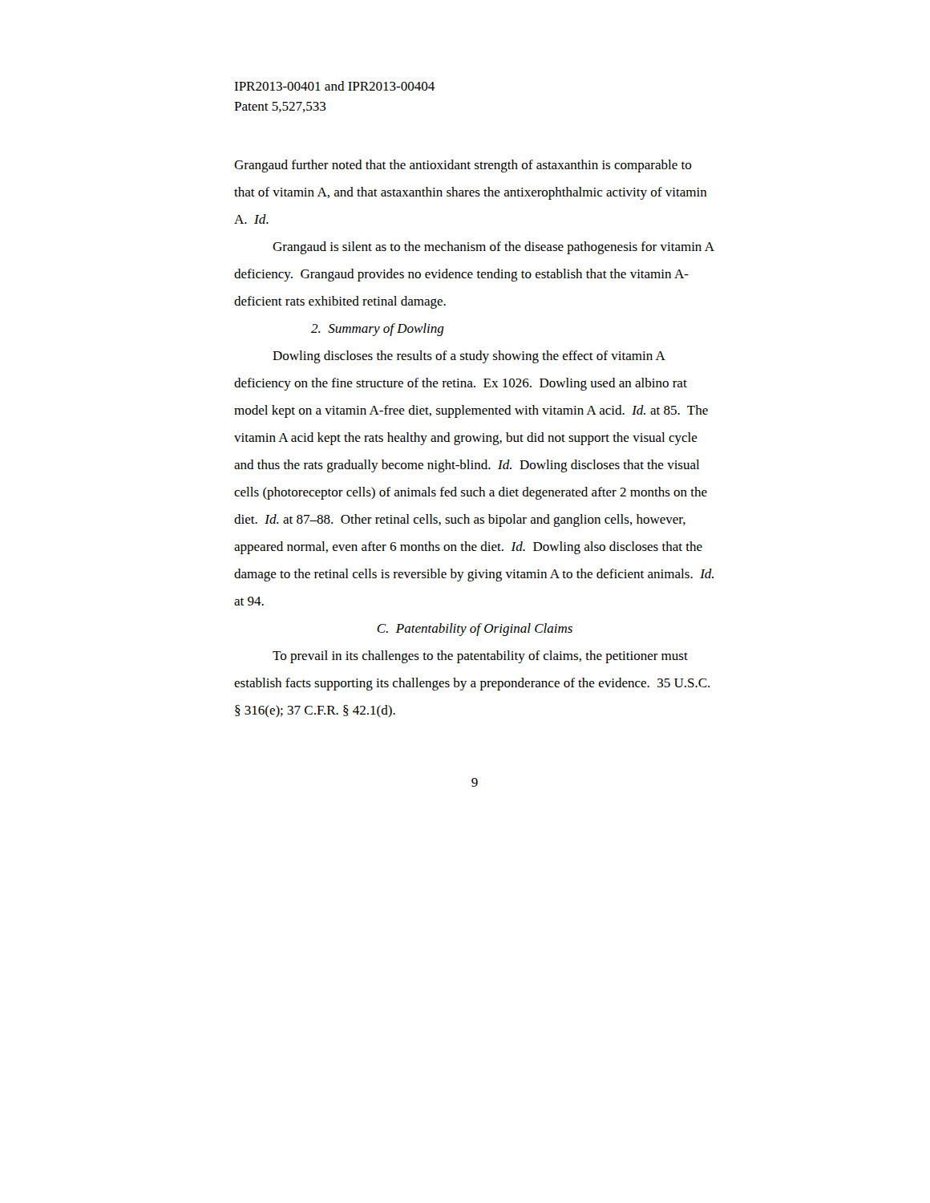IPR2013-00401 and IPR2013-00404
Patent 5,527,533
Grangaud further noted that the antioxidant strength of astaxanthin is comparable to that of vitamin A, and that astaxanthin shares the antixerophthalmic activity of vitamin A. Id.
Grangaud is silent as to the mechanism of the disease pathogenesis for vitamin A deficiency. Grangaud provides no evidence tending to establish that the vitamin A-deficient rats exhibited retinal damage.
2. Summary of Dowling
Dowling discloses the results of a study showing the effect of vitamin A deficiency on the fine structure of the retina. Ex 1026. Dowling used an albino rat model kept on a vitamin A-free diet, supplemented with vitamin A acid. Id. at 85. The vitamin A acid kept the rats healthy and growing, but did not support the visual cycle and thus the rats gradually become night-blind. Id. Dowling discloses that the visual cells (photoreceptor cells) of animals fed such a diet degenerated after 2 months on the diet. Id. at 87–88. Other retinal cells, such as bipolar and ganglion cells, however, appeared normal, even after 6 months on the diet. Id. Dowling also discloses that the damage to the retinal cells is reversible by giving vitamin A to the deficient animals. Id. at 94.
C. Patentability of Original Claims
To prevail in its challenges to the patentability of claims, the petitioner must establish facts supporting its challenges by a preponderance of the evidence. 35 U.S.C. § 316(e); 37 C.F.R. § 42.1(d).
9